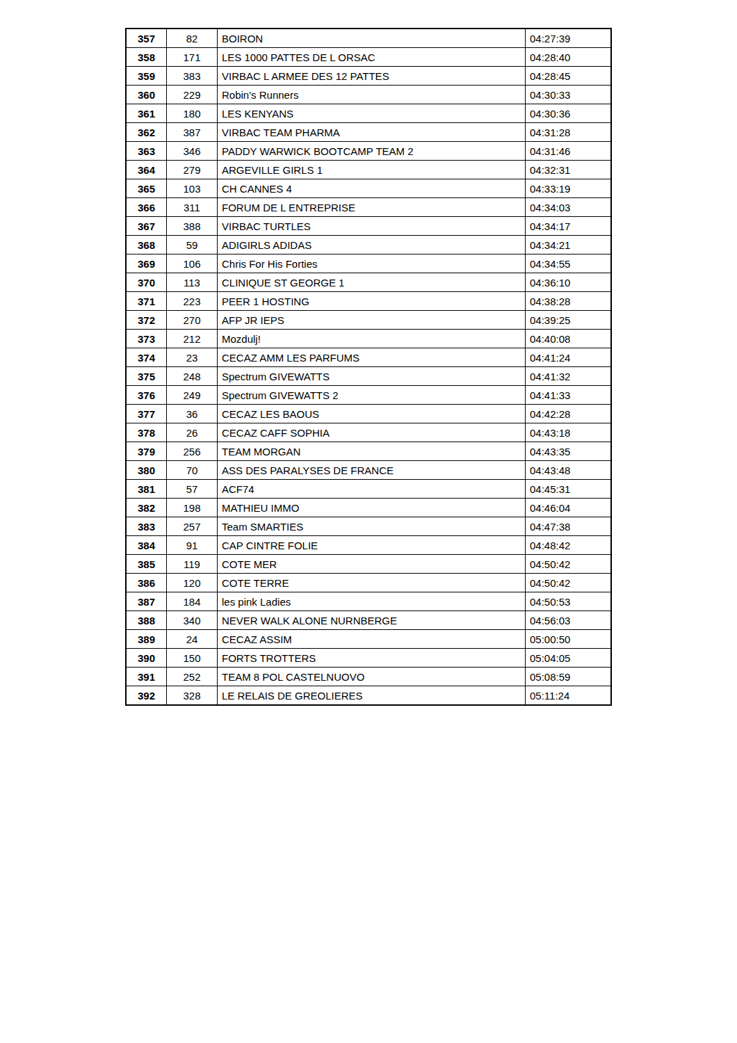| 357 | 82 | BOIRON | 04:27:39 |
| 358 | 171 | LES 1000 PATTES DE L ORSAC | 04:28:40 |
| 359 | 383 | VIRBAC L ARMEE DES 12 PATTES | 04:28:45 |
| 360 | 229 | Robin's Runners | 04:30:33 |
| 361 | 180 | LES KENYANS | 04:30:36 |
| 362 | 387 | VIRBAC TEAM PHARMA | 04:31:28 |
| 363 | 346 | PADDY WARWICK BOOTCAMP TEAM 2 | 04:31:46 |
| 364 | 279 | ARGEVILLE GIRLS 1 | 04:32:31 |
| 365 | 103 | CH CANNES 4 | 04:33:19 |
| 366 | 311 | FORUM DE L ENTREPRISE | 04:34:03 |
| 367 | 388 | VIRBAC TURTLES | 04:34:17 |
| 368 | 59 | ADIGIRLS ADIDAS | 04:34:21 |
| 369 | 106 | Chris For His Forties | 04:34:55 |
| 370 | 113 | CLINIQUE ST GEORGE 1 | 04:36:10 |
| 371 | 223 | PEER 1 HOSTING | 04:38:28 |
| 372 | 270 | AFP JR IEPS | 04:39:25 |
| 373 | 212 | Mozdulj! | 04:40:08 |
| 374 | 23 | CECAZ AMM LES PARFUMS | 04:41:24 |
| 375 | 248 | Spectrum GIVEWATTS | 04:41:32 |
| 376 | 249 | Spectrum GIVEWATTS 2 | 04:41:33 |
| 377 | 36 | CECAZ LES BAOUS | 04:42:28 |
| 378 | 26 | CECAZ CAFF SOPHIA | 04:43:18 |
| 379 | 256 | TEAM MORGAN | 04:43:35 |
| 380 | 70 | ASS DES PARALYSES DE FRANCE | 04:43:48 |
| 381 | 57 | ACF74 | 04:45:31 |
| 382 | 198 | MATHIEU IMMO | 04:46:04 |
| 383 | 257 | Team SMARTIES | 04:47:38 |
| 384 | 91 | CAP CINTRE FOLIE | 04:48:42 |
| 385 | 119 | COTE MER | 04:50:42 |
| 386 | 120 | COTE TERRE | 04:50:42 |
| 387 | 184 | les pink Ladies | 04:50:53 |
| 388 | 340 | NEVER WALK ALONE NURNBERGE | 04:56:03 |
| 389 | 24 | CECAZ ASSIM | 05:00:50 |
| 390 | 150 | FORTS TROTTERS | 05:04:05 |
| 391 | 252 | TEAM 8 POL CASTELNUOVO | 05:08:59 |
| 392 | 328 | LE RELAIS DE GREOLIERES | 05:11:24 |